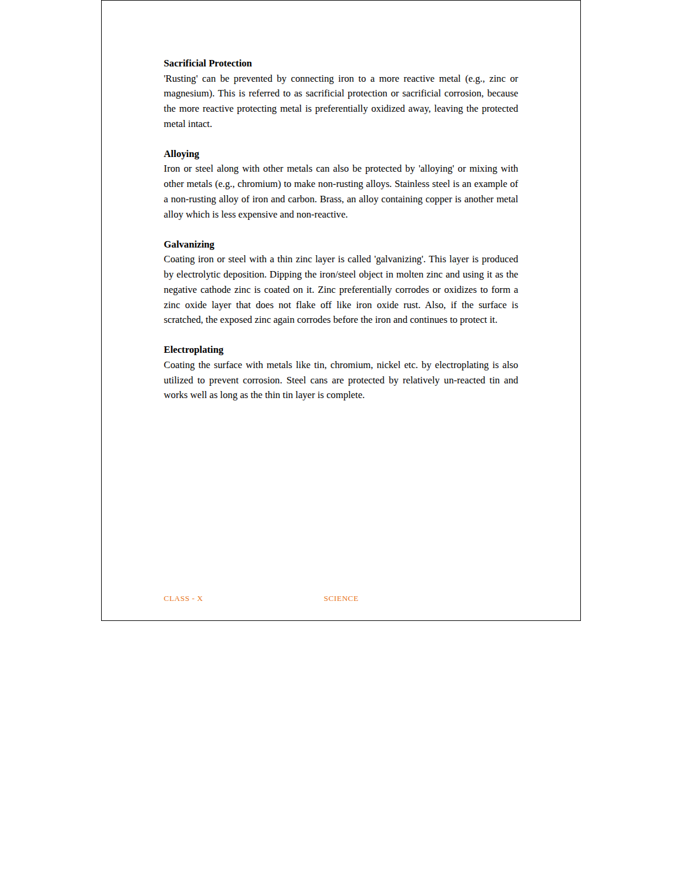Sacrificial Protection
'Rusting' can be prevented by connecting iron to a more reactive metal (e.g., zinc or magnesium). This is referred to as sacrificial protection or sacrificial corrosion, because the more reactive protecting metal is preferentially oxidized away, leaving the protected metal intact.
Alloying
Iron or steel along with other metals can also be protected by 'alloying' or mixing with other metals (e.g., chromium) to make non-rusting alloys. Stainless steel is an example of a non-rusting alloy of iron and carbon. Brass, an alloy containing copper is another metal alloy which is less expensive and non-reactive.
Galvanizing
Coating iron or steel with a thin zinc layer is called 'galvanizing'. This layer is produced by electrolytic deposition. Dipping the iron/steel object in molten zinc and using it as the negative cathode zinc is coated on it. Zinc preferentially corrodes or oxidizes to form a zinc oxide layer that does not flake off like iron oxide rust. Also, if the surface is scratched, the exposed zinc again corrodes before the iron and continues to protect it.
Electroplating
Coating the surface with metals like tin, chromium, nickel etc. by electroplating is also utilized to prevent corrosion. Steel cans are protected by relatively un-reacted tin and works well as long as the thin tin layer is complete.
CLASS - X SCIENCE